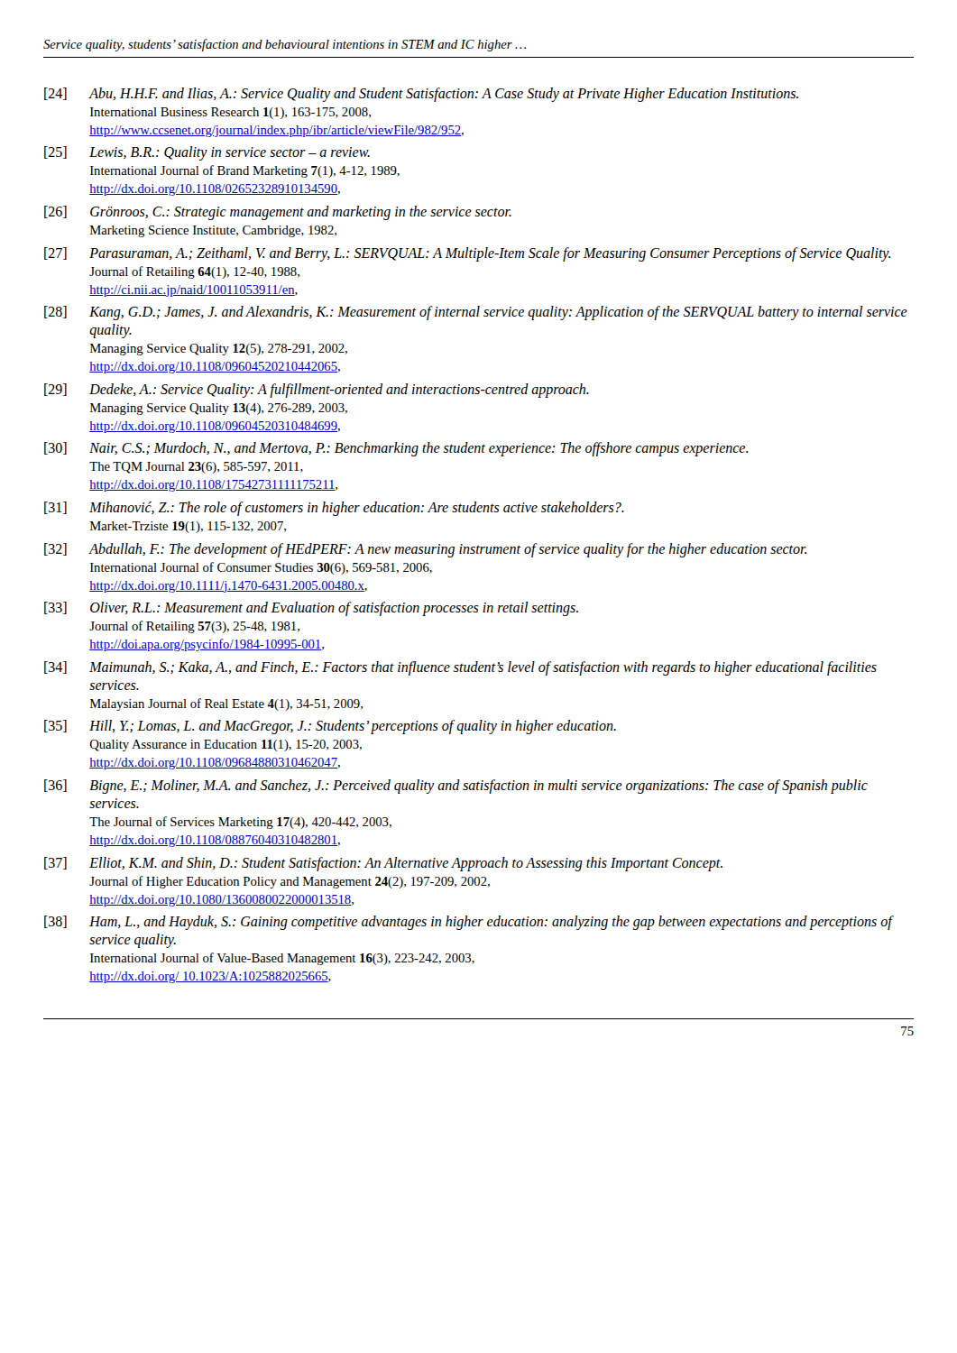Service quality, students’ satisfaction and behavioural intentions in STEM and IC higher …
[24] Abu, H.H.F. and Ilias, A.: Service Quality and Student Satisfaction: A Case Study at Private Higher Education Institutions.
International Business Research 1(1), 163-175, 2008,
http://www.ccsenet.org/journal/index.php/ibr/article/viewFile/982/952,
[25] Lewis, B.R.: Quality in service sector – a review.
International Journal of Brand Marketing 7(1), 4-12, 1989,
http://dx.doi.org/10.1108/02652328910134590,
[26] Grönroos, C.: Strategic management and marketing in the service sector.
Marketing Science Institute, Cambridge, 1982,
[27] Parasuraman, A.; Zeithaml, V. and Berry, L.: SERVQUAL: A Multiple-Item Scale for Measuring Consumer Perceptions of Service Quality.
Journal of Retailing 64(1), 12-40, 1988,
http://ci.nii.ac.jp/naid/10011053911/en,
[28] Kang, G.D.; James, J. and Alexandris, K.: Measurement of internal service quality: Application of the SERVQUAL battery to internal service quality.
Managing Service Quality 12(5), 278-291, 2002,
http://dx.doi.org/10.1108/09604520210442065,
[29] Dedeke, A.: Service Quality: A fulfillment-oriented and interactions-centred approach.
Managing Service Quality 13(4), 276-289, 2003,
http://dx.doi.org/10.1108/09604520310484699,
[30] Nair, C.S.; Murdoch, N., and Mertova, P.: Benchmarking the student experience: The offshore campus experience.
The TQM Journal 23(6), 585-597, 2011,
http://dx.doi.org/10.1108/17542731111175211,
[31] Mihanović, Z.: The role of customers in higher education: Are students active stakeholders?.
Market-Trziste 19(1), 115-132, 2007,
[32] Abdullah, F.: The development of HEdPERF: A new measuring instrument of service quality for the higher education sector.
International Journal of Consumer Studies 30(6), 569-581, 2006,
http://dx.doi.org/10.1111/j.1470-6431.2005.00480.x,
[33] Oliver, R.L.: Measurement and Evaluation of satisfaction processes in retail settings.
Journal of Retailing 57(3), 25-48, 1981,
http://doi.apa.org/psycinfo/1984-10995-001,
[34] Maimunah, S.; Kaka, A., and Finch, E.: Factors that influence student’s level of satisfaction with regards to higher educational facilities services.
Malaysian Journal of Real Estate 4(1), 34-51, 2009,
[35] Hill, Y.; Lomas, L. and MacGregor, J.: Students’ perceptions of quality in higher education.
Quality Assurance in Education 11(1), 15-20, 2003,
http://dx.doi.org/10.1108/09684880310462047,
[36] Bigne, E.; Moliner, M.A. and Sanchez, J.: Perceived quality and satisfaction in multi service organizations: The case of Spanish public services.
The Journal of Services Marketing 17(4), 420-442, 2003,
http://dx.doi.org/10.1108/08876040310482801,
[37] Elliot, K.M. and Shin, D.: Student Satisfaction: An Alternative Approach to Assessing this Important Concept.
Journal of Higher Education Policy and Management 24(2), 197-209, 2002,
http://dx.doi.org/10.1080/1360080022000013518,
[38] Ham, L., and Hayduk, S.: Gaining competitive advantages in higher education: analyzing the gap between expectations and perceptions of service quality.
International Journal of Value-Based Management 16(3), 223-242, 2003,
http://dx.doi.org/ 10.1023/A:1025882025665,
75